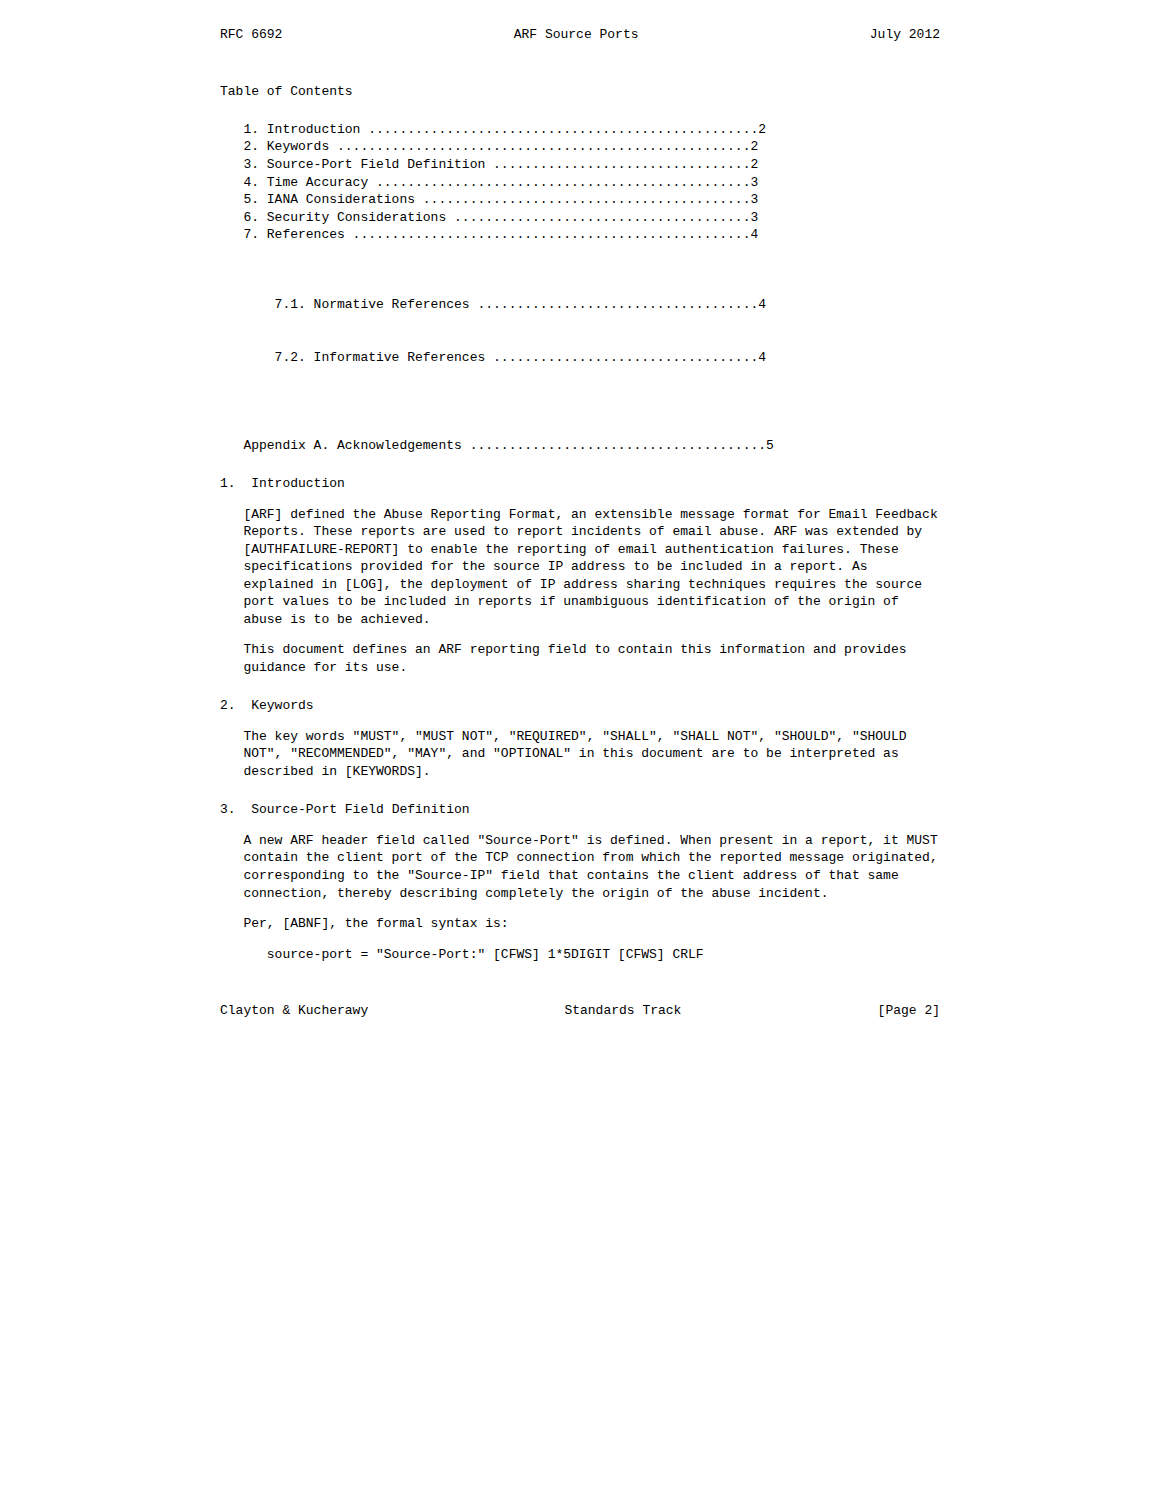RFC 6692 ARF Source Ports July 2012
Table of Contents
1. Introduction ..................................................2
2. Keywords .....................................................2
3. Source-Port Field Definition .................................2
4. Time Accuracy ................................................3
5. IANA Considerations ..........................................3
6. Security Considerations ......................................3
7. References ...................................................4
7.1. Normative References ....................................4
7.2. Informative References ..................................4
Appendix A. Acknowledgements ......................................5
1. Introduction
[ARF] defined the Abuse Reporting Format, an extensible message format for Email Feedback Reports. These reports are used to report incidents of email abuse. ARF was extended by [AUTHFAILURE-REPORT] to enable the reporting of email authentication failures. These specifications provided for the source IP address to be included in a report. As explained in [LOG], the deployment of IP address sharing techniques requires the source port values to be included in reports if unambiguous identification of the origin of abuse is to be achieved.
This document defines an ARF reporting field to contain this information and provides guidance for its use.
2. Keywords
The key words "MUST", "MUST NOT", "REQUIRED", "SHALL", "SHALL NOT", "SHOULD", "SHOULD NOT", "RECOMMENDED", "MAY", and "OPTIONAL" in this document are to be interpreted as described in [KEYWORDS].
3. Source-Port Field Definition
A new ARF header field called "Source-Port" is defined. When present in a report, it MUST contain the client port of the TCP connection from which the reported message originated, corresponding to the "Source-IP" field that contains the client address of that same connection, thereby describing completely the origin of the abuse incident.
Per, [ABNF], the formal syntax is:
source-port = "Source-Port:" [CFWS] 1*5DIGIT [CFWS] CRLF
Clayton & Kucherawy Standards Track [Page 2]